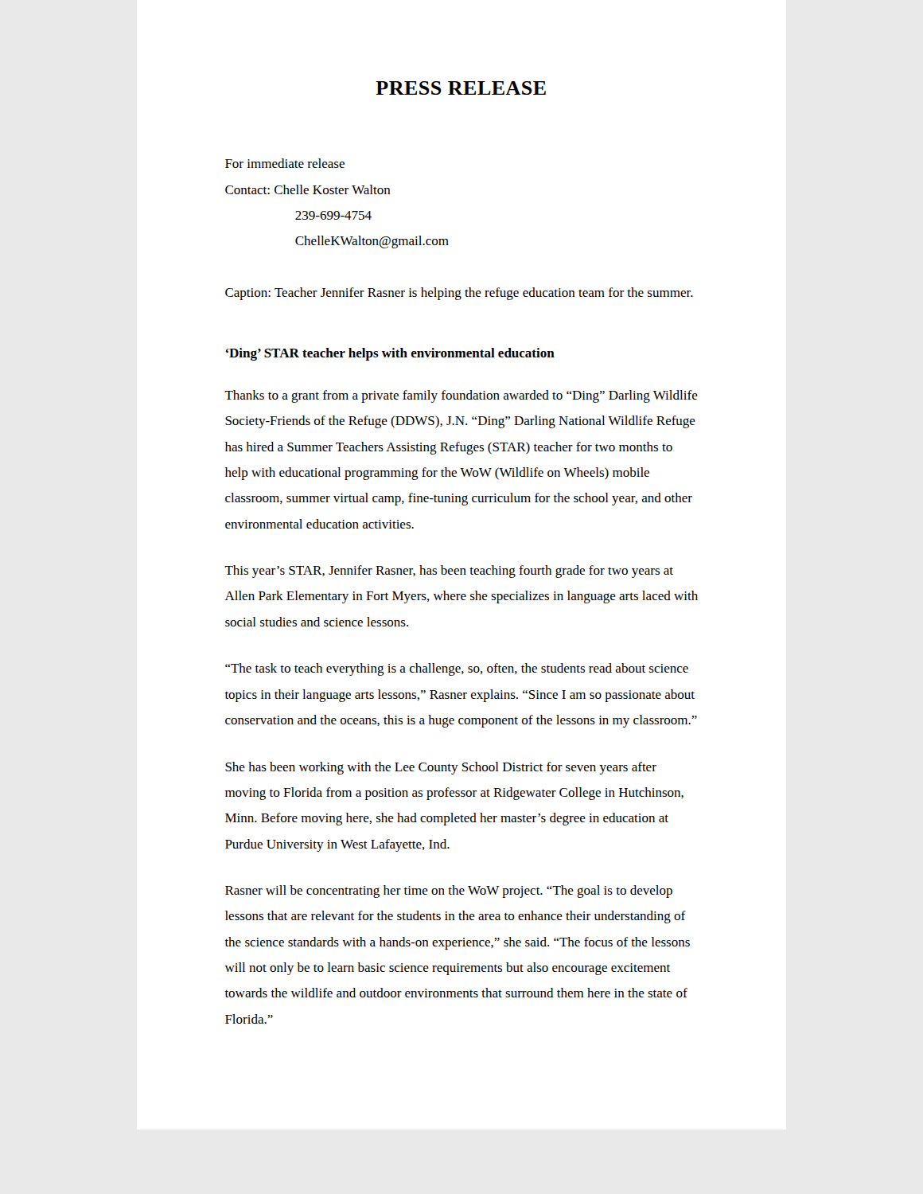PRESS RELEASE
For immediate release
Contact: Chelle Koster Walton
239-699-4754
ChelleKWalton@gmail.com
Caption: Teacher Jennifer Rasner is helping the refuge education team for the summer.
‘Ding’ STAR teacher helps with environmental education
Thanks to a grant from a private family foundation awarded to “Ding” Darling Wildlife Society-Friends of the Refuge (DDWS), J.N. “Ding” Darling National Wildlife Refuge has hired a Summer Teachers Assisting Refuges (STAR) teacher for two months to help with educational programming for the WoW (Wildlife on Wheels) mobile classroom, summer virtual camp, fine-tuning curriculum for the school year, and other environmental education activities.
This year’s STAR, Jennifer Rasner, has been teaching fourth grade for two years at Allen Park Elementary in Fort Myers, where she specializes in language arts laced with social studies and science lessons.
“The task to teach everything is a challenge, so, often, the students read about science topics in their language arts lessons,” Rasner explains. “Since I am so passionate about conservation and the oceans, this is a huge component of the lessons in my classroom.”
She has been working with the Lee County School District for seven years after moving to Florida from a position as professor at Ridgewater College in Hutchinson, Minn. Before moving here, she had completed her master’s degree in education at Purdue University in West Lafayette, Ind.
Rasner will be concentrating her time on the WoW project. “The goal is to develop lessons that are relevant for the students in the area to enhance their understanding of the science standards with a hands-on experience,” she said. “The focus of the lessons will not only be to learn basic science requirements but also encourage excitement towards the wildlife and outdoor environments that surround them here in the state of Florida.”